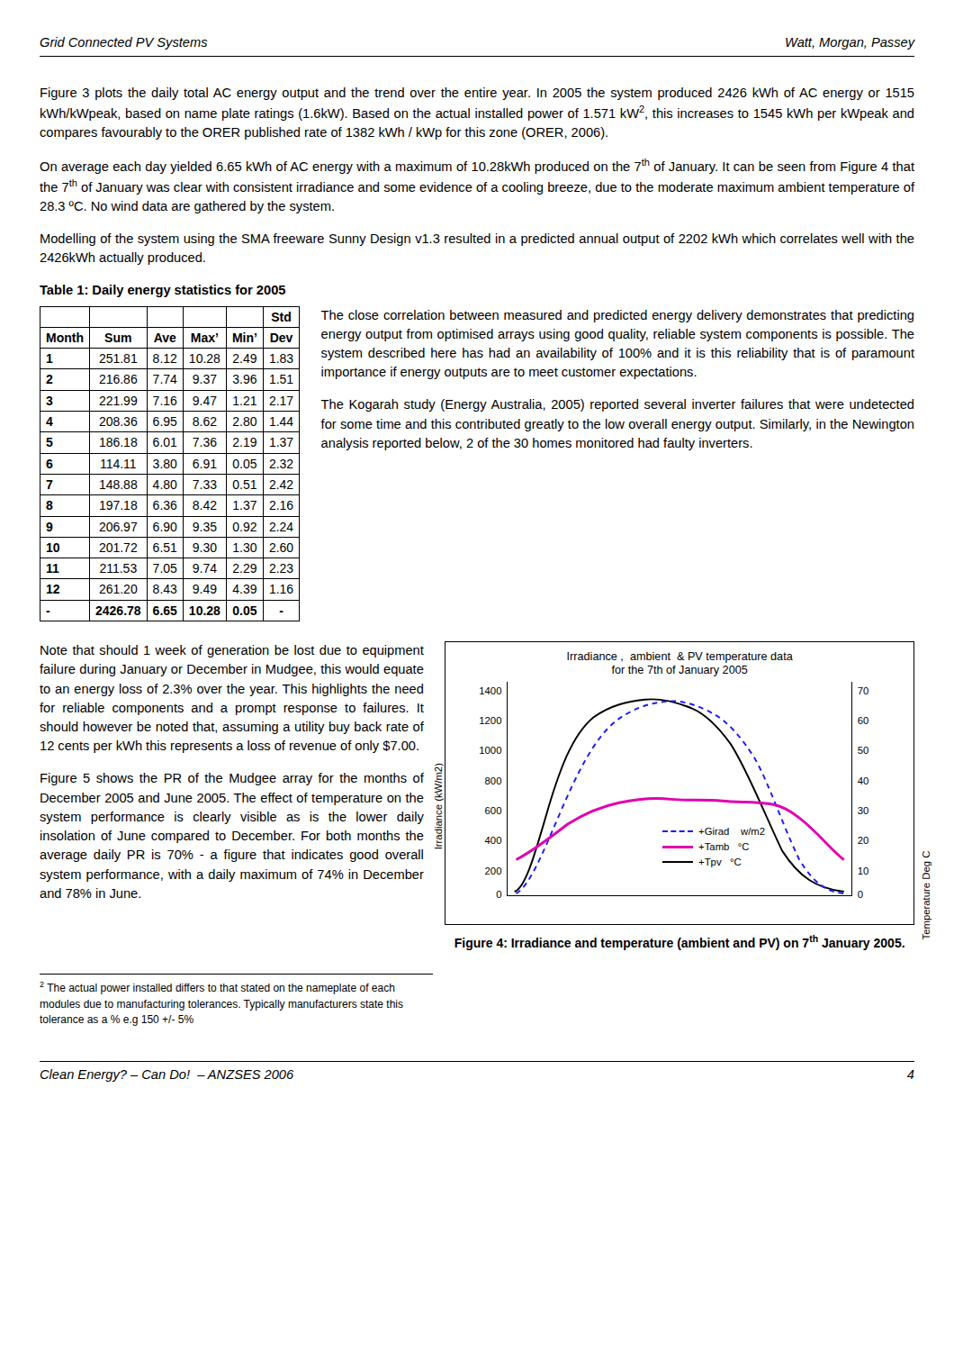Grid Connected PV Systems Watt, Morgan, Passey
Figure 3 plots the daily total AC energy output and the trend over the entire year. In 2005 the system produced 2426 kWh of AC energy or 1515 kWh/kWpeak, based on name plate ratings (1.6kW). Based on the actual installed power of 1.571 kW2, this increases to 1545 kWh per kWpeak and compares favourably to the ORER published rate of 1382 kWh / kWp for this zone (ORER, 2006).
On average each day yielded 6.65 kWh of AC energy with a maximum of 10.28kWh produced on the 7th of January. It can be seen from Figure 4 that the 7th of January was clear with consistent irradiance and some evidence of a cooling breeze, due to the moderate maximum ambient temperature of 28.3 ºC. No wind data are gathered by the system.
Modelling of the system using the SMA freeware Sunny Design v1.3 resulted in a predicted annual output of 2202 kWh which correlates well with the 2426kWh actually produced.
Table 1: Daily energy statistics for 2005
| | | | | | Std |
| --- | --- | --- | --- | --- | --- |
| Month | Sum | Ave | Max’ | Min’ | Dev |
| 1 | 251.81 | 8.12 | 10.28 | 2.49 | 1.83 |
| 2 | 216.86 | 7.74 | 9.37 | 3.96 | 1.51 |
| 3 | 221.99 | 7.16 | 9.47 | 1.21 | 2.17 |
| 4 | 208.36 | 6.95 | 8.62 | 2.80 | 1.44 |
| 5 | 186.18 | 6.01 | 7.36 | 2.19 | 1.37 |
| 6 | 114.11 | 3.80 | 6.91 | 0.05 | 2.32 |
| 7 | 148.88 | 4.80 | 7.33 | 0.51 | 2.42 |
| 8 | 197.18 | 6.36 | 8.42 | 1.37 | 2.16 |
| 9 | 206.97 | 6.90 | 9.35 | 0.92 | 2.24 |
| 10 | 201.72 | 6.51 | 9.30 | 1.30 | 2.60 |
| 11 | 211.53 | 7.05 | 9.74 | 2.29 | 2.23 |
| 12 | 261.20 | 8.43 | 9.49 | 4.39 | 1.16 |
| - | 2426.78 | 6.65 | 10.28 | 0.05 | - |
The close correlation between measured and predicted energy delivery demonstrates that predicting energy output from optimised arrays using good quality, reliable system components is possible. The system described here has had an availability of 100% and it is this reliability that is of paramount importance if energy outputs are to meet customer expectations.
The Kogarah study (Energy Australia, 2005) reported several inverter failures that were undetected for some time and this contributed greatly to the low overall energy output. Similarly, in the Newington analysis reported below, 2 of the 30 homes monitored had faulty inverters.
Note that should 1 week of generation be lost due to equipment failure during January or December in Mudgee, this would equate to an energy loss of 2.3% over the year. This highlights the need for reliable components and a prompt response to failures. It should however be noted that, assuming a utility buy back rate of 12 cents per kWh this represents a loss of revenue of only $7.00.
Figure 5 shows the PR of the Mudgee array for the months of December 2005 and June 2005. The effect of temperature on the system performance is clearly visible as is the lower daily insolation of June compared to December. For both months the average daily PR is 70% - a figure that indicates good overall system performance, with a daily maximum of 74% in December and 78% in June.
Irradiance , ambient & PV temperature data
for the 7th of January 2005
1400 1200 1000 800 600 400 200 0
70 60 50 40 30 20 10 0
Irradiance (kW/m2)
Temperature Deg C
+Girad w/m2
+Tamb °C
+Tpv °C
Figure 4: Irradiance and temperature (ambient and PV) on 7th January 2005.
2 The actual power installed differs to that stated on the nameplate of each modules due to manufacturing tolerances. Typically manufacturers state this tolerance as a % e.g 150 +/- 5%
Clean Energy? – Can Do! – ANZSES 2006 4